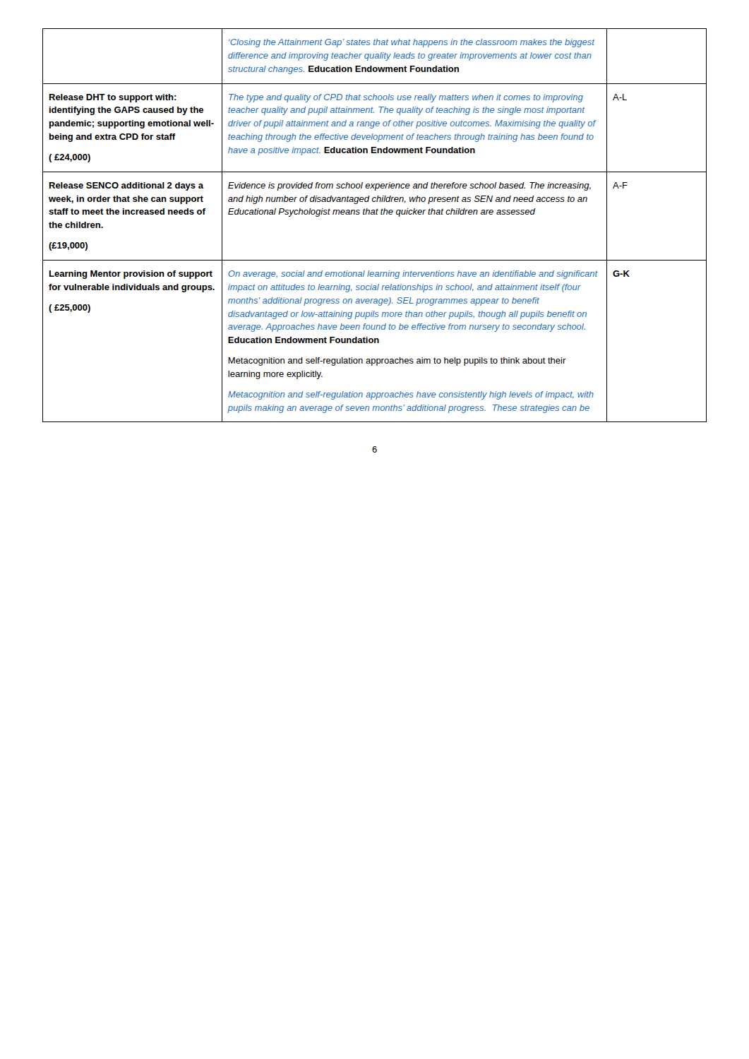| | ‘Closing the Attainment Gap’ states that what happens in the classroom makes the biggest difference and improving teacher quality leads to greater improvements at lower cost than structural changes. Education Endowment Foundation | |
| Release DHT to support with: identifying the GAPS caused by the pandemic; supporting emotional well-being and extra CPD for staff ( £24,000) | The type and quality of CPD that schools use really matters when it comes to improving teacher quality and pupil attainment. The quality of teaching is the single most important driver of pupil attainment and a range of other positive outcomes. Maximising the quality of teaching through the effective development of teachers through training has been found to have a positive impact. Education Endowment Foundation | A-L |
| Release SENCO additional 2 days a week, in order that she can support staff to meet the increased needs of the children. (£19,000) | Evidence is provided from school experience and therefore school based. The increasing, and high number of disadvantaged children, who present as SEN and need access to an Educational Psychologist means that the quicker that children are assessed | A-F |
| Learning Mentor provision of support for vulnerable individuals and groups. ( £25,000) | On average, social and emotional learning interventions have an identifiable and significant impact on attitudes to learning, social relationships in school, and attainment itself (four months' additional progress on average). SEL programmes appear to benefit disadvantaged or low-attaining pupils more than other pupils, though all pupils benefit on average. Approaches have been found to be effective from nursery to secondary school. Education Endowment Foundation Metacognition and self-regulation approaches aim to help pupils to think about their learning more explicitly. Metacognition and self-regulation approaches have consistently high levels of impact, with pupils making an average of seven months’ additional progress. These strategies can be | G-K |
6